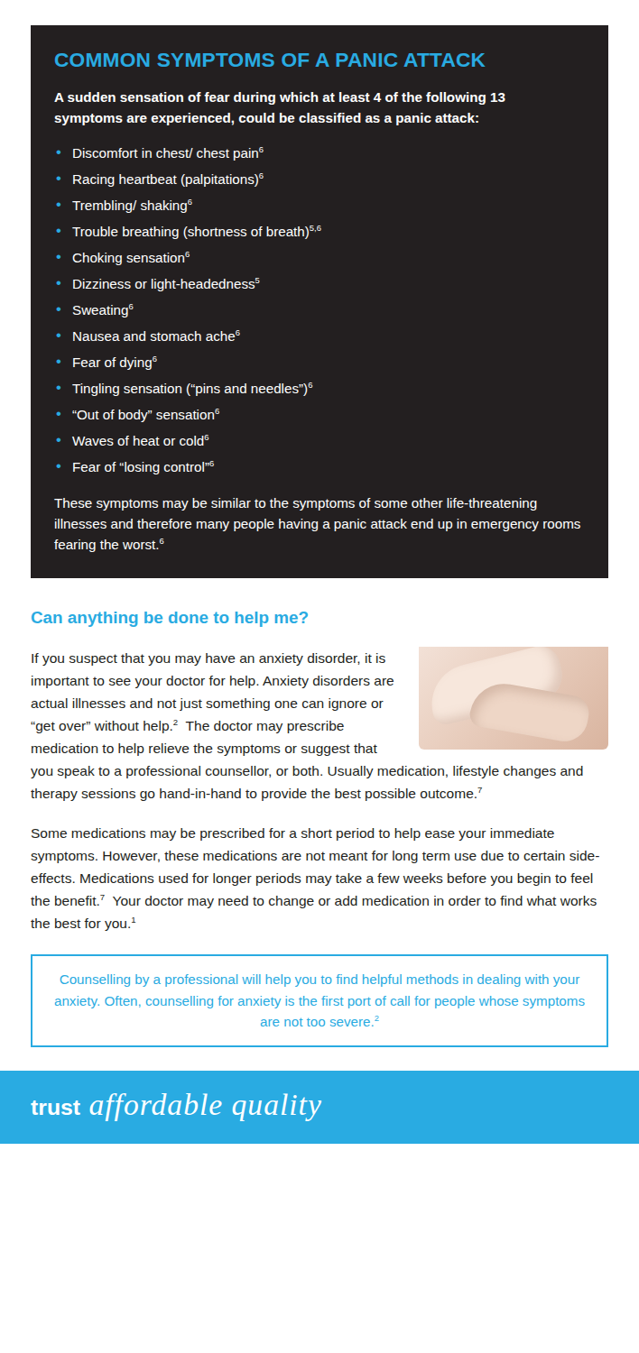COMMON SYMPTOMS OF A PANIC ATTACK
A sudden sensation of fear during which at least 4 of the following 13 symptoms are experienced, could be classified as a panic attack:
Discomfort in chest/ chest pain6
Racing heartbeat (palpitations)6
Trembling/ shaking6
Trouble breathing (shortness of breath)5,6
Choking sensation6
Dizziness or light-headedness5
Sweating6
Nausea and stomach ache6
Fear of dying6
Tingling sensation (“pins and needles”)6
“Out of body” sensation6
Waves of heat or cold6
Fear of “losing control”6
These symptoms may be similar to the symptoms of some other life-threatening illnesses and therefore many people having a panic attack end up in emergency rooms fearing the worst.6
Can anything be done to help me?
If you suspect that you may have an anxiety disorder, it is important to see your doctor for help. Anxiety disorders are actual illnesses and not just something one can ignore or “get over” without help.2 The doctor may prescribe medication to help relieve the symptoms or suggest that you speak to a professional counsellor, or both. Usually medication, lifestyle changes and therapy sessions go hand-in-hand to provide the best possible outcome.7
Some medications may be prescribed for a short period to help ease your immediate symptoms. However, these medications are not meant for long term use due to certain side-effects. Medications used for longer periods may take a few weeks before you begin to feel the benefit.7 Your doctor may need to change or add medication in order to find what works the best for you.1
Counselling by a professional will help you to find helpful methods in dealing with your anxiety. Often, counselling for anxiety is the first port of call for people whose symptoms are not too severe.2
trust affordable quality